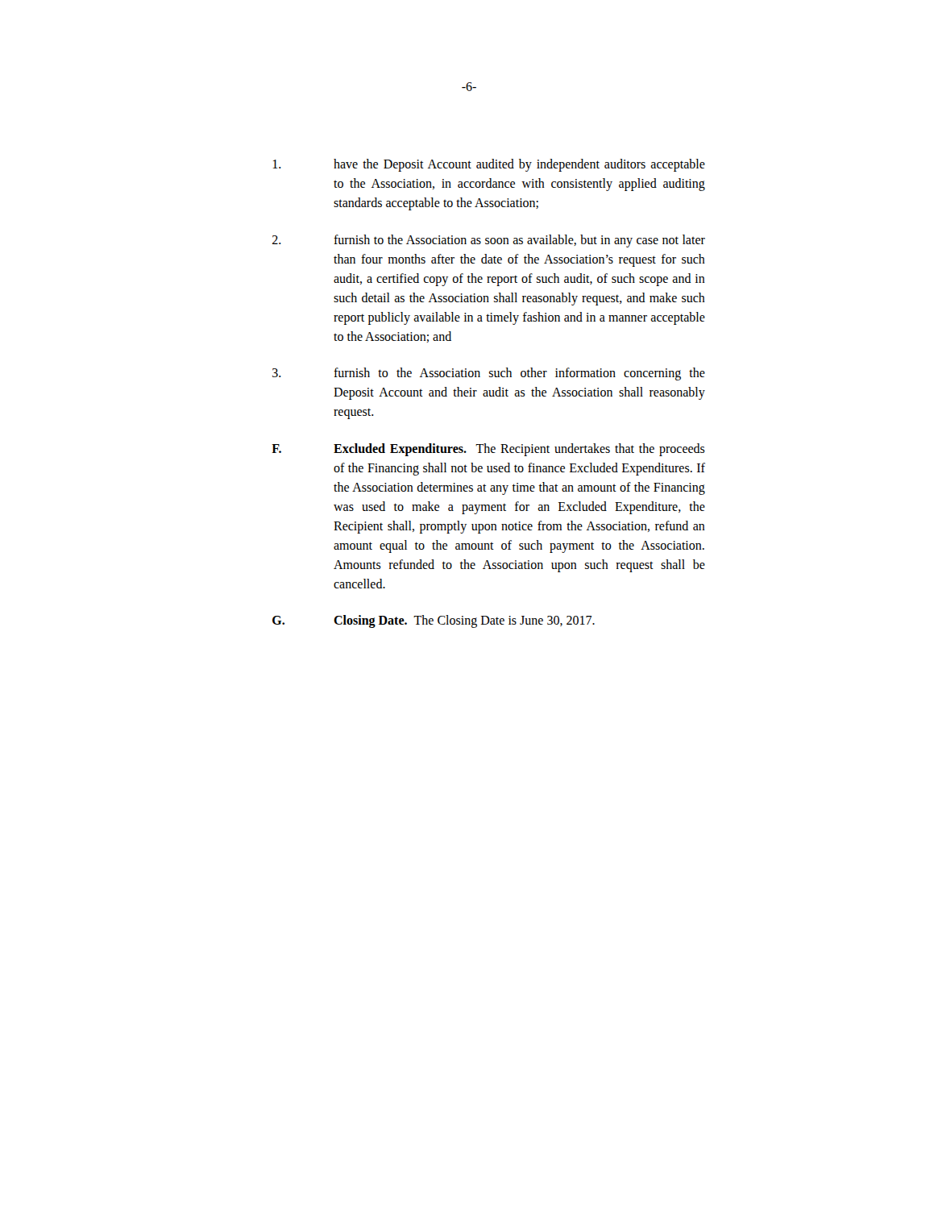-6-
1.
have the Deposit Account audited by independent auditors acceptable to the Association, in accordance with consistently applied auditing standards acceptable to the Association;
2.
furnish to the Association as soon as available, but in any case not later than four months after the date of the Association’s request for such audit, a certified copy of the report of such audit, of such scope and in such detail as the Association shall reasonably request, and make such report publicly available in a timely fashion and in a manner acceptable to the Association; and
3.
furnish to the Association such other information concerning the Deposit Account and their audit as the Association shall reasonably request.
F.
Excluded Expenditures. The Recipient undertakes that the proceeds of the Financing shall not be used to finance Excluded Expenditures. If the Association determines at any time that an amount of the Financing was used to make a payment for an Excluded Expenditure, the Recipient shall, promptly upon notice from the Association, refund an amount equal to the amount of such payment to the Association. Amounts refunded to the Association upon such request shall be cancelled.
G.
Closing Date. The Closing Date is June 30, 2017.